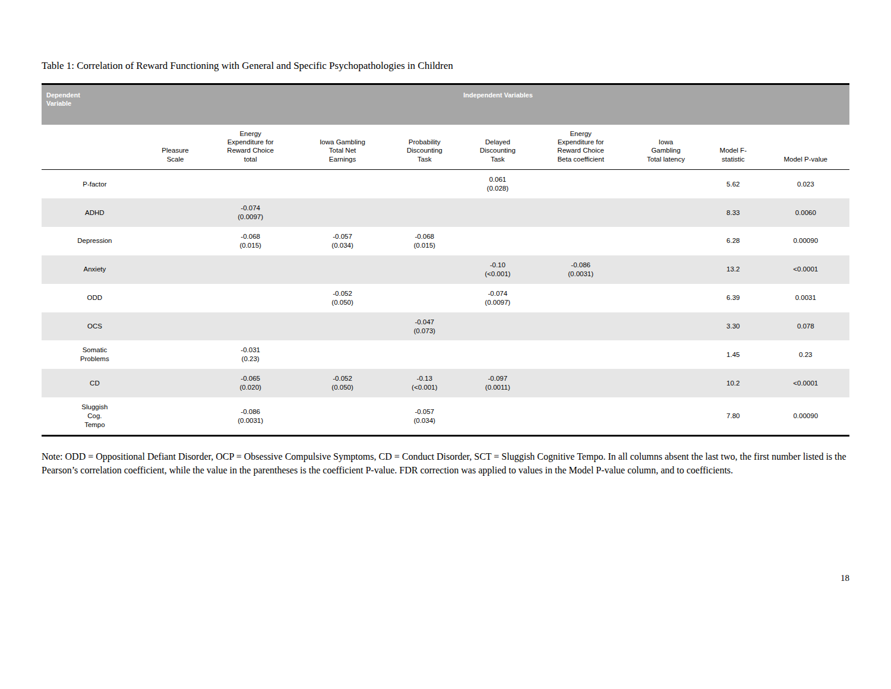Table 1: Correlation of Reward Functioning with General and Specific Psychopathologies in Children
| Dependent Variable | Independent Variables |
| | Pleasure Scale | Energy Expenditure for Reward Choice total | Iowa Gambling Total Net Earnings | Probability Discounting Task | Delayed Discounting Task | Energy Expenditure for Reward Choice Beta coefficient | Iowa Gambling Total latency | Model F- statistic | Model P-value |
| P-factor | | | | | 0.061 (0.028) | | | 5.62 | 0.023 |
| ADHD | | -0.074 (0.0097) | | | | | | 8.33 | 0.0060 |
| Depression | | -0.068 (0.015) | -0.057 (0.034) | -0.068 (0.015) | | | | 6.28 | 0.00090 |
| Anxiety | | | | | -0.10 (<0.001) | -0.086 (0.0031) | | 13.2 | <0.0001 |
| ODD | | | -0.052 (0.050) | | -0.074 (0.0097) | | | 6.39 | 0.0031 |
| OCS | | | | -0.047 (0.073) | | | | 3.30 | 0.078 |
| Somatic Problems | | -0.031 (0.23) | | | | | | 1.45 | 0.23 |
| CD | | -0.065 (0.020) | -0.052 (0.050) | -0.13 (<0.001) | -0.097 (0.0011) | | | 10.2 | <0.0001 |
| Sluggish Cog. Tempo | | -0.086 (0.0031) | | -0.057 (0.034) | | | | 7.80 | 0.00090 |
Note: ODD = Oppositional Defiant Disorder, OCP = Obsessive Compulsive Symptoms, CD = Conduct Disorder, SCT = Sluggish Cognitive Tempo. In all columns absent the last two, the first number listed is the Pearson’s correlation coefficient, while the value in the parentheses is the coefficient P-value. FDR correction was applied to values in the Model P-value column, and to coefficients.
18